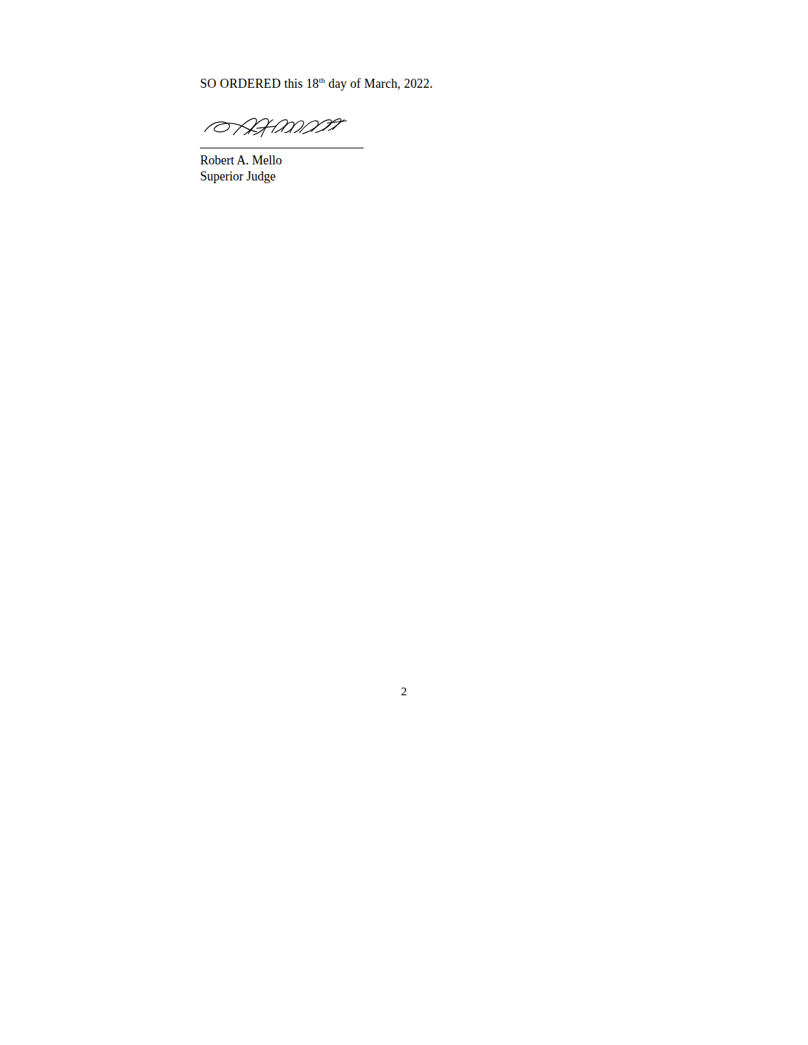SO ORDERED this 18th day of March, 2022.
Robert A. Mello
Superior Judge
2